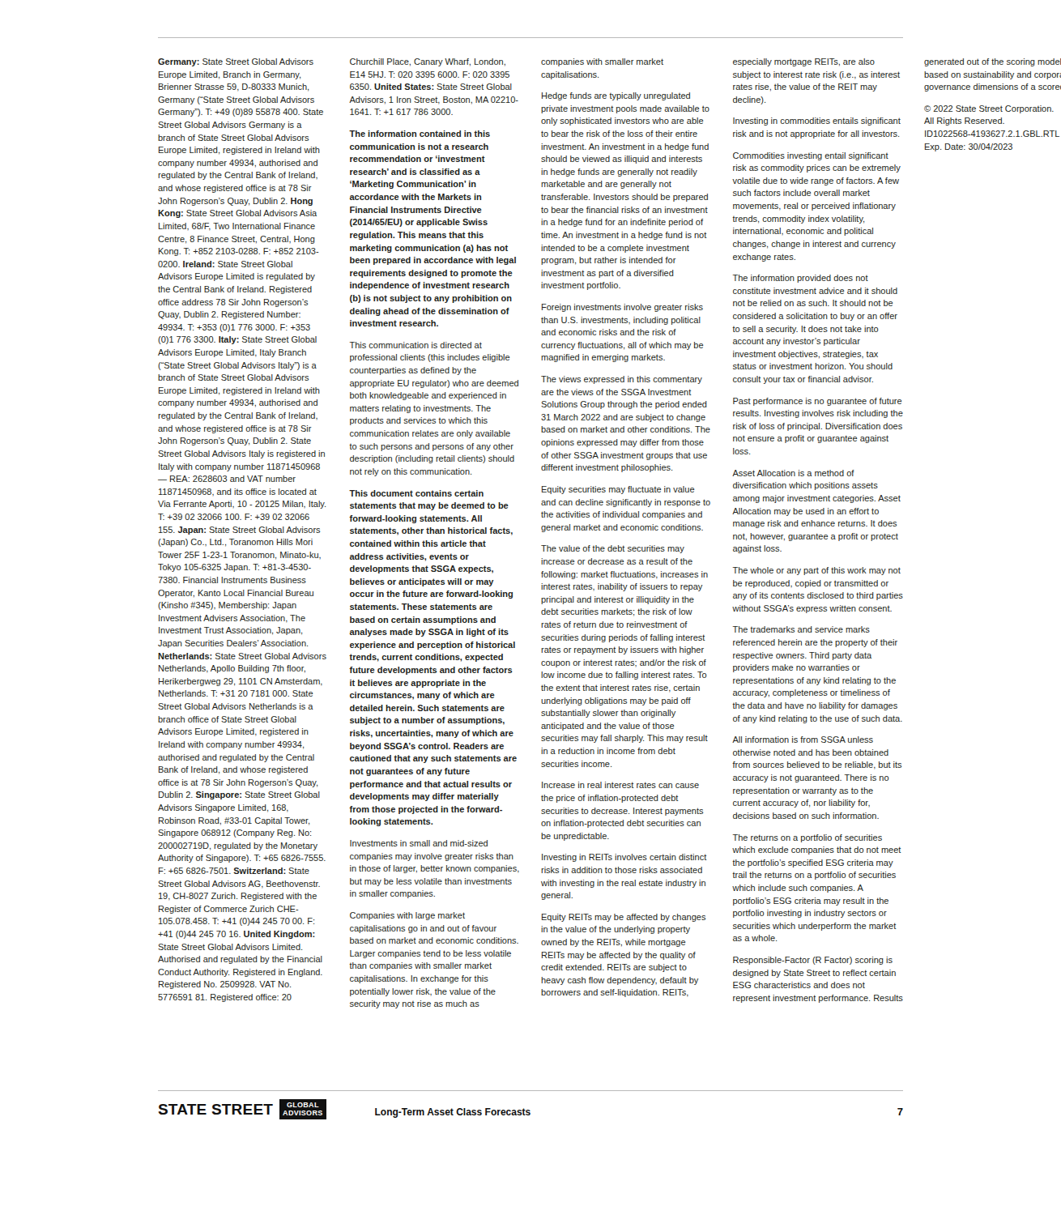Germany: State Street Global Advisors Europe Limited, Branch in Germany, Brienner Strasse 59, D-80333 Munich, Germany (“State Street Global Advisors Germany”). T: +49 (0)89 55878 400. State Street Global Advisors Germany is a branch of State Street Global Advisors Europe Limited, registered in Ireland with company number 49934, authorised and regulated by the Central Bank of Ireland, and whose registered office is at 78 Sir John Rogerson’s Quay, Dublin 2. Hong Kong: State Street Global Advisors Asia Limited, 68/F, Two International Finance Centre, 8 Finance Street, Central, Hong Kong. T: +852 2103-0288. F: +852 2103-0200. Ireland: State Street Global Advisors Europe Limited is regulated by the Central Bank of Ireland. Registered office address 78 Sir John Rogerson’s Quay, Dublin 2. Registered Number: 49934. T: +353 (0)1 776 3000. F: +353 (0)1 776 3300. Italy: State Street Global Advisors Europe Limited, Italy Branch (“State Street Global Advisors Italy”) is a branch of State Street Global Advisors Europe Limited, registered in Ireland with company number 49934, authorised and regulated by the Central Bank of Ireland, and whose registered office is at 78 Sir John Rogerson’s Quay, Dublin 2. State Street Global Advisors Italy is registered in Italy with company number 11871450968 — REA: 2628603 and VAT number 11871450968, and its office is located at Via Ferrante Aporti, 10 - 20125 Milan, Italy. T: +39 02 32066 100. F: +39 02 32066 155. Japan: State Street Global Advisors (Japan) Co., Ltd., Toranomon Hills Mori Tower 25F 1-23-1 Toranomon, Minato-ku, Tokyo 105-6325 Japan. T: +81-3-4530-7380. Financial Instruments Business Operator, Kanto Local Financial Bureau (Kinsho #345), Membership: Japan Investment Advisers Association, The Investment Trust Association, Japan, Japan Securities Dealers’ Association. Netherlands: State Street Global Advisors Netherlands, Apollo Building 7th floor, Herikerbergweg 29, 1101 CN Amsterdam, Netherlands. T: +31 20 7181 000. State Street Global Advisors Netherlands is a branch office of State Street Global Advisors Europe Limited, registered in Ireland with company number 49934, authorised and regulated by the Central Bank of Ireland, and whose registered office is at 78 Sir John Rogerson’s Quay, Dublin 2. Singapore: State Street Global Advisors Singapore Limited, 168, Robinson Road, #33-01 Capital Tower, Singapore 068912 (Company Reg. No: 200002719D, regulated by the Monetary Authority of Singapore). T: +65 6826-7555. F: +65 6826-7501. Switzerland: State Street Global Advisors AG, Beethovenstr. 19, CH-8027 Zurich. Registered with the Register of Commerce Zurich CHE-105.078.458. T: +41 (0)44 245 70 00. F: +41 (0)44 245 70 16. United Kingdom: State Street Global Advisors Limited. Authorised and regulated by the Financial Conduct Authority. Registered in England. Registered No. 2509928. VAT No. 5776591 81. Registered office: 20 Churchill Place, Canary Wharf, London, E14 5HJ. T: 020 3395 6000. F: 020 3395 6350. United States: State Street Global Advisors, 1 Iron Street, Boston, MA 02210-1641. T: +1 617 786 3000.
The information contained in this communication is not a research recommendation or ‘investment research’ and is classified as a ‘Marketing Communication’ in accordance with the Markets in Financial Instruments Directive (2014/65/EU) or applicable Swiss regulation. This means that this marketing communication (a) has not been prepared in accordance with legal requirements designed to promote the independence of investment research (b) is not subject to any prohibition on dealing ahead of the dissemination of investment research.
This communication is directed at professional clients (this includes eligible counterparties as defined by the appropriate EU regulator) who are deemed both knowledgeable and experienced in matters relating to investments. The products and services to which this communication relates are only available to such persons and persons of any other description (including retail clients) should not rely on this communication.
This document contains certain statements that may be deemed to be forward-looking statements. All statements, other than historical facts, contained within this article that address activities, events or developments that SSGA expects, believes or anticipates will or may occur in the future are forward-looking statements. These statements are based on certain assumptions and analyses made by SSGA in light of its experience and perception of historical trends, current conditions, expected future developments and other factors it believes are appropriate in the circumstances, many of which are detailed herein. Such statements are subject to a number of assumptions, risks, uncertainties, many of which are beyond SSGA’s control. Readers are cautioned that any such statements are not guarantees of any future performance and that actual results or developments may differ materially from those projected in the forward-looking statements.
Investments in small and mid-sized companies may involve greater risks than in those of larger, better known companies, but may be less volatile than investments in smaller companies.
Companies with large market capitalisations go in and out of favour based on market and economic conditions. Larger companies tend to be less volatile than companies with smaller market capitalisations. In exchange for this potentially lower risk, the value of the security may not rise as much as companies with smaller market capitalisations.
Hedge funds are typically unregulated private investment pools made available to only sophisticated investors who are able to bear the risk of the loss of their entire investment. An investment in a hedge fund should be viewed as illiquid and interests in hedge funds are generally not readily marketable and are generally not transferable. Investors should be prepared to bear the financial risks of an investment in a hedge fund for an indefinite period of time. An investment in a hedge fund is not intended to be a complete investment program, but rather is intended for investment as part of a diversified investment portfolio.
Foreign investments involve greater risks than U.S. investments, including political and economic risks and the risk of currency fluctuations, all of which may be magnified in emerging markets.
The views expressed in this commentary are the views of the SSGA Investment Solutions Group through the period ended 31 March 2022 and are subject to change based on market and other conditions. The opinions expressed may differ from those of other SSGA investment groups that use different investment philosophies.
Equity securities may fluctuate in value and can decline significantly in response to the activities of individual companies and general market and economic conditions.
The value of the debt securities may increase or decrease as a result of the following: market fluctuations, increases in interest rates, inability of issuers to repay principal and interest or illiquidity in the debt securities markets; the risk of low rates of return due to reinvestment of securities during periods of falling interest rates or repayment by issuers with higher coupon or interest rates; and/or the risk of low income due to falling interest rates. To the extent that interest rates rise, certain underlying obligations may be paid off substantially slower than originally anticipated and the value of those securities may fall sharply. This may result in a reduction in income from debt securities income.
Increase in real interest rates can cause the price of inflation-protected debt securities to decrease. Interest payments on inflation-protected debt securities can be unpredictable.
Investing in REITs involves certain distinct risks in addition to those risks associated with investing in the real estate industry in general.
Equity REITs may be affected by changes in the value of the underlying property owned by the REITs, while mortgage REITs may be affected by the quality of credit extended. REITs are subject to heavy cash flow dependency, default by borrowers and self-liquidation. REITs, especially mortgage REITs, are also subject to interest rate risk (i.e., as interest rates rise, the value of the REIT may decline).
Investing in commodities entails significant risk and is not appropriate for all investors.
Commodities investing entail significant risk as commodity prices can be extremely volatile due to wide range of factors. A few such factors include overall market movements, real or perceived inflationary trends, commodity index volatility, international, economic and political changes, change in interest and currency exchange rates.
The information provided does not constitute investment advice and it should not be relied on as such. It should not be considered a solicitation to buy or an offer to sell a security. It does not take into account any investor’s particular investment objectives, strategies, tax status or investment horizon. You should consult your tax or financial advisor.
Past performance is no guarantee of future results. Investing involves risk including the risk of loss of principal. Diversification does not ensure a profit or guarantee against loss.
Asset Allocation is a method of diversification which positions assets among major investment categories. Asset Allocation may be used in an effort to manage risk and enhance returns. It does not, however, guarantee a profit or protect against loss.
The whole or any part of this work may not be reproduced, copied or transmitted or any of its contents disclosed to third parties without SSGA’s express written consent.
The trademarks and service marks referenced herein are the property of their respective owners. Third party data providers make no warranties or representations of any kind relating to the accuracy, completeness or timeliness of the data and have no liability for damages of any kind relating to the use of such data.
All information is from SSGA unless otherwise noted and has been obtained from sources believed to be reliable, but its accuracy is not guaranteed. There is no representation or warranty as to the current accuracy of, nor liability for, decisions based on such information.
The returns on a portfolio of securities which exclude companies that do not meet the portfolio’s specified ESG criteria may trail the returns on a portfolio of securities which include such companies. A portfolio’s ESG criteria may result in the portfolio investing in industry sectors or securities which underperform the market as a whole.
Responsible-Factor (R Factor) scoring is designed by State Street to reflect certain ESG characteristics and does not represent investment performance. Results generated out of the scoring model is based on sustainability and corporate governance dimensions of a scored entity.
© 2022 State Street Corporation.
All Rights Reserved.
ID1022568-4193627.2.1.GBL.RTL 0422
Exp. Date: 30/04/2023
STATE STREET GLOBAL
ADVISORS
Long-Term Asset Class Forecasts
7